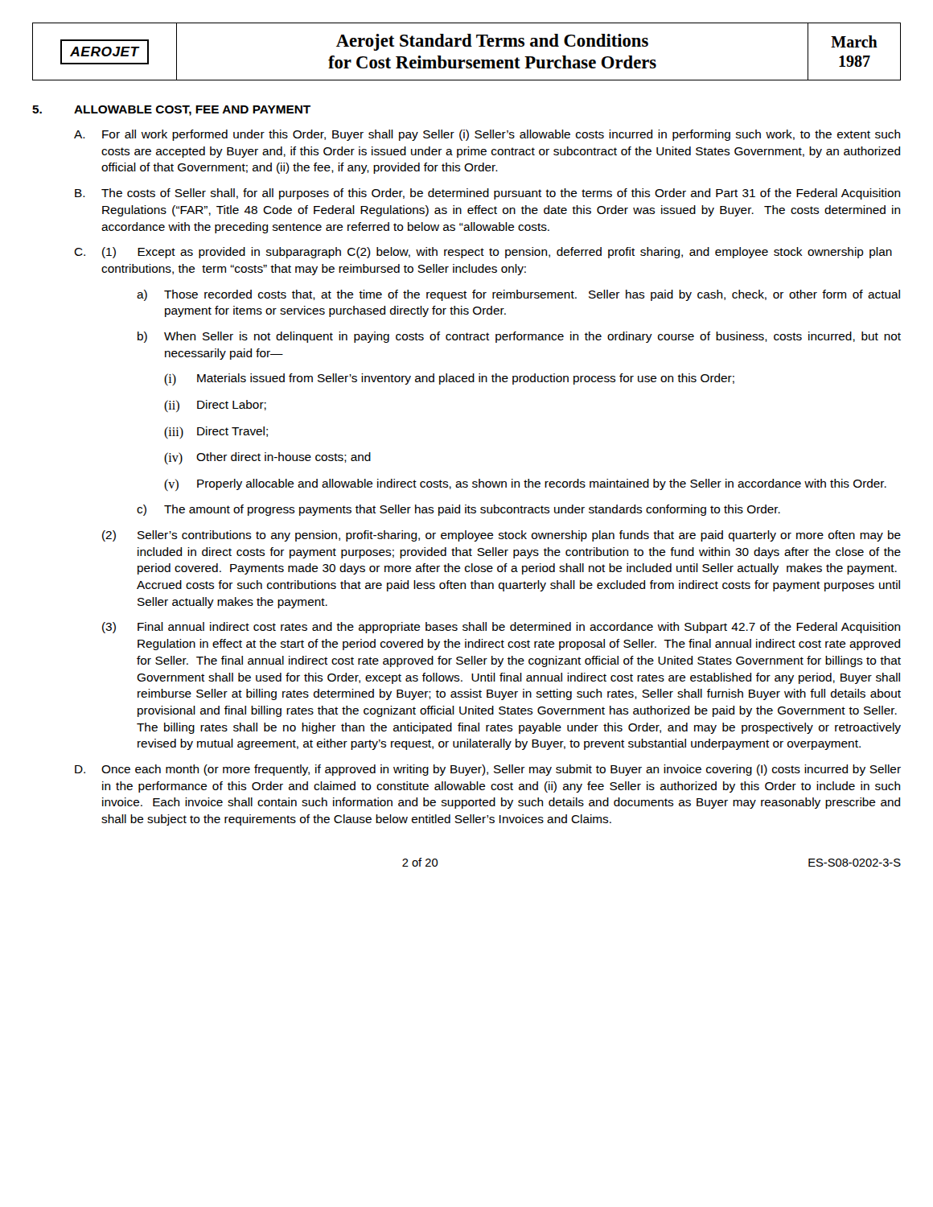AEROJET
Aerojet Standard Terms and Conditions
for Cost Reimbursement Purchase Orders
March 1987
5. ALLOWABLE COST, FEE AND PAYMENT
A. For all work performed under this Order, Buyer shall pay Seller (i) Seller’s allowable costs incurred in performing such work, to the extent such costs are accepted by Buyer and, if this Order is issued under a prime contract or subcontract of the United States Government, by an authorized official of that Government; and (ii) the fee, if any, provided for this Order.
B. The costs of Seller shall, for all purposes of this Order, be determined pursuant to the terms of this Order and Part 31 of the Federal Acquisition Regulations (“FAR”, Title 48 Code of Federal Regulations) as in effect on the date this Order was issued by Buyer. The costs determined in accordance with the preceding sentence are referred to below as “allowable costs.
C. (1) Except as provided in subparagraph C(2) below, with respect to pension, deferred profit sharing, and employee stock ownership plan contributions, the term “costs” that may be reimbursed to Seller includes only:
a) Those recorded costs that, at the time of the request for reimbursement. Seller has paid by cash, check, or other form of actual payment for items or services purchased directly for this Order.
b) When Seller is not delinquent in paying costs of contract performance in the ordinary course of business, costs incurred, but not necessarily paid for—
(i) Materials issued from Seller’s inventory and placed in the production process for use on this Order;
(ii) Direct Labor;
(iii) Direct Travel;
(iv) Other direct in-house costs; and
(v) Properly allocable and allowable indirect costs, as shown in the records maintained by the Seller in accordance with this Order.
c) The amount of progress payments that Seller has paid its subcontracts under standards conforming to this Order.
(2) Seller’s contributions to any pension, profit-sharing, or employee stock ownership plan funds that are paid quarterly or more often may be included in direct costs for payment purposes; provided that Seller pays the contribution to the fund within 30 days after the close of the period covered. Payments made 30 days or more after the close of a period shall not be included until Seller actually makes the payment. Accrued costs for such contributions that are paid less often than quarterly shall be excluded from indirect costs for payment purposes until Seller actually makes the payment.
(3) Final annual indirect cost rates and the appropriate bases shall be determined in accordance with Subpart 42.7 of the Federal Acquisition Regulation in effect at the start of the period covered by the indirect cost rate proposal of Seller. The final annual indirect cost rate approved for Seller. The final annual indirect cost rate approved for Seller by the cognizant official of the United States Government for billings to that Government shall be used for this Order, except as follows. Until final annual indirect cost rates are established for any period, Buyer shall reimburse Seller at billing rates determined by Buyer; to assist Buyer in setting such rates, Seller shall furnish Buyer with full details about provisional and final billing rates that the cognizant official United States Government has authorized be paid by the Government to Seller. The billing rates shall be no higher than the anticipated final rates payable under this Order, and may be prospectively or retroactively revised by mutual agreement, at either party’s request, or unilaterally by Buyer, to prevent substantial underpayment or overpayment.
D. Once each month (or more frequently, if approved in writing by Buyer), Seller may submit to Buyer an invoice covering (I) costs incurred by Seller in the performance of this Order and claimed to constitute allowable cost and (ii) any fee Seller is authorized by this Order to include in such invoice. Each invoice shall contain such information and be supported by such details and documents as Buyer may reasonably prescribe and shall be subject to the requirements of the Clause below entitled Seller’s Invoices and Claims.
2 of 20
ES-S08-0202-3-S